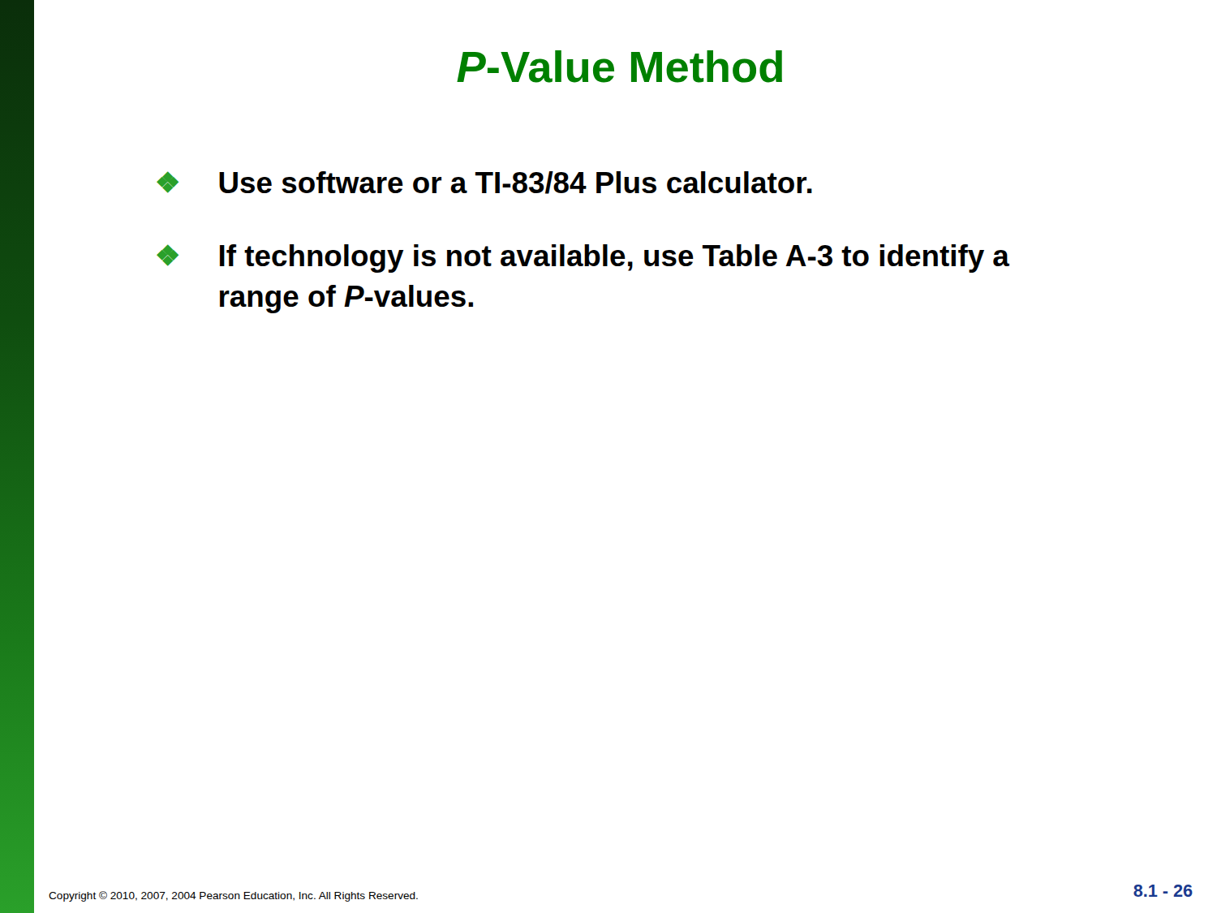P-Value Method
Use software or a TI-83/84 Plus calculator.
If technology is not available, use Table A-3 to identify a range of P-values.
Copyright © 2010, 2007, 2004 Pearson Education, Inc. All Rights Reserved.
8.1 - 26